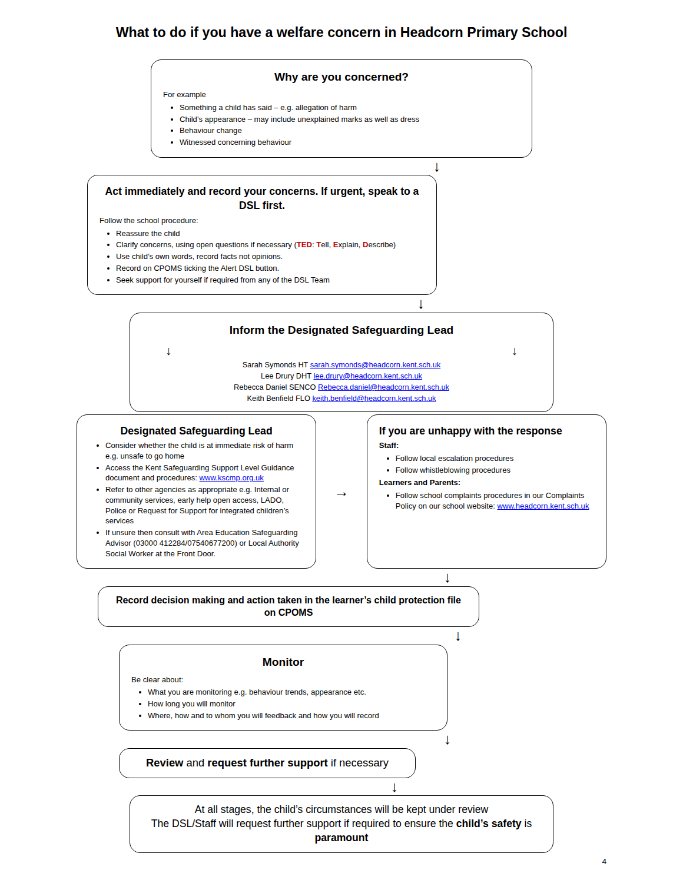What to do if you have a welfare concern in Headcorn Primary School
Why are you concerned?
For example
Something a child has said – e.g. allegation of harm
Child’s appearance – may include unexplained marks as well as dress
Behaviour change
Witnessed concerning behaviour
↓
Act immediately and record your concerns. If urgent, speak to a DSL first.
Follow the school procedure:
Reassure the child
Clarify concerns, using open questions if necessary (TED: Tell, Explain, Describe)
Use child’s own words, record facts not opinions.
Record on CPOMS ticking the Alert DSL button.
Seek support for yourself if required from any of the DSL Team
↓
Inform the Designated Safeguarding Lead
↓ ↓
Sarah Symonds HT sarah.symonds@headcorn.kent.sch.uk
Lee Drury DHT lee.drury@headcorn.kent.sch.uk
Rebecca Daniel SENCO Rebecca.daniel@headcorn.kent.sch.uk
Keith Benfield FLO keith.benfield@headcorn.kent.sch.uk
Designated Safeguarding Lead
Consider whether the child is at immediate risk of harm e.g. unsafe to go home
Access the Kent Safeguarding Support Level Guidance document and procedures: www.kscmp.org.uk
Refer to other agencies as appropriate e.g. Internal or community services, early help open access, LADO, Police or Request for Support for integrated children’s services
If unsure then consult with Area Education Safeguarding Advisor (03000 412284/07540677200) or Local Authority Social Worker at the Front Door.
→
If you are unhappy with the response
Staff:
Follow local escalation procedures
Follow whistleblowing procedures
Learners and Parents:
Follow school complaints procedures in our Complaints Policy on our school website: www.headcorn.kent.sch.uk
↓
Record decision making and action taken in the learner’s child protection file on CPOMS
↓
Monitor
Be clear about:
What you are monitoring e.g. behaviour trends, appearance etc.
How long you will monitor
Where, how and to whom you will feedback and how you will record
↓
Review and request further support if necessary
↓
At all stages, the child’s circumstances will be kept under review
The DSL/Staff will request further support if required to ensure the child’s safety is paramount
4